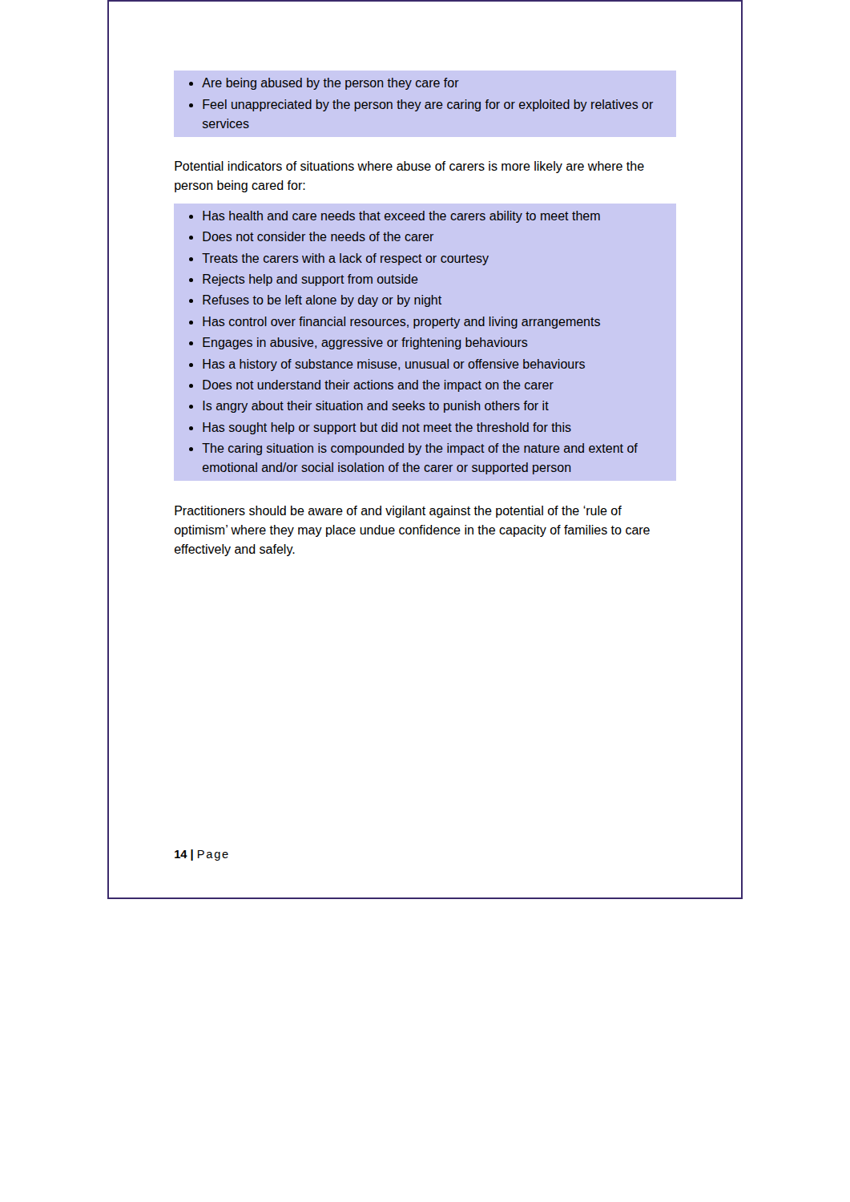Are being abused by the person they care for
Feel unappreciated by the person they are caring for or exploited by relatives or services
Potential indicators of situations where abuse of carers is more likely are where the person being cared for:
Has health and care needs that exceed the carers ability to meet them
Does not consider the needs of the carer
Treats the carers with a lack of respect or courtesy
Rejects help and support from outside
Refuses to be left alone by day or by night
Has control over financial resources, property and living arrangements
Engages in abusive, aggressive or frightening behaviours
Has a history of substance misuse, unusual or offensive behaviours
Does not understand their actions and the impact on the carer
Is angry about their situation and seeks to punish others for it
Has sought help or support but did not meet the threshold for this
The caring situation is compounded by the impact of the nature and extent of emotional and/or social isolation of the carer or supported person
Practitioners should be aware of and vigilant against the potential of the ‘rule of optimism’ where they may place undue confidence in the capacity of families to care effectively and safely.
14 | Page